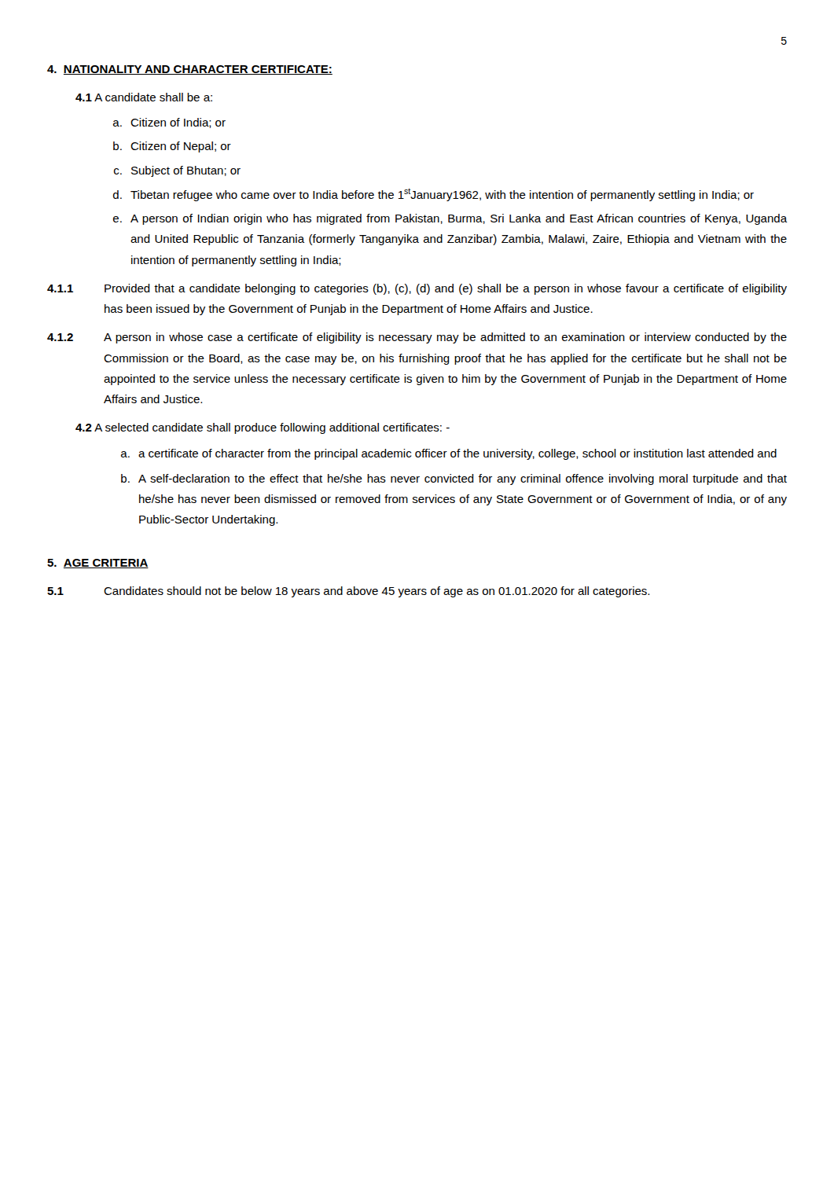5
4.
NATIONALITY AND CHARACTER CERTIFICATE:
4.1 A candidate shall be a:
Citizen of India; or
Citizen of Nepal; or
Subject of Bhutan; or
Tibetan refugee who came over to India before the 1stJanuary1962, with the intention of permanently settling in India; or
A person of Indian origin who has migrated from Pakistan, Burma, Sri Lanka and East African countries of Kenya, Uganda and United Republic of Tanzania (formerly Tanganyika and Zanzibar) Zambia, Malawi, Zaire, Ethiopia and Vietnam with the intention of permanently settling in India;
4.1.1
Provided that a candidate belonging to categories (b), (c), (d) and (e) shall be a person in whose favour a certificate of eligibility has been issued by the Government of Punjab in the Department of Home Affairs and Justice.
4.1.2
A person in whose case a certificate of eligibility is necessary may be admitted to an examination or interview conducted by the Commission or the Board, as the case may be, on his furnishing proof that he has applied for the certificate but he shall not be appointed to the service unless the necessary certificate is given to him by the Government of Punjab in the Department of Home Affairs and Justice.
4.2 A selected candidate shall produce following additional certificates: -
a certificate of character from the principal academic officer of the university, college, school or institution last attended and
A self-declaration to the effect that he/she has never convicted for any criminal offence involving moral turpitude and that he/she has never been dismissed or removed from services of any State Government or of Government of India, or of any Public-Sector Undertaking.
5.
AGE CRITERIA
5.1
Candidates should not be below 18 years and above 45 years of age as on 01.01.2020 for all categories.